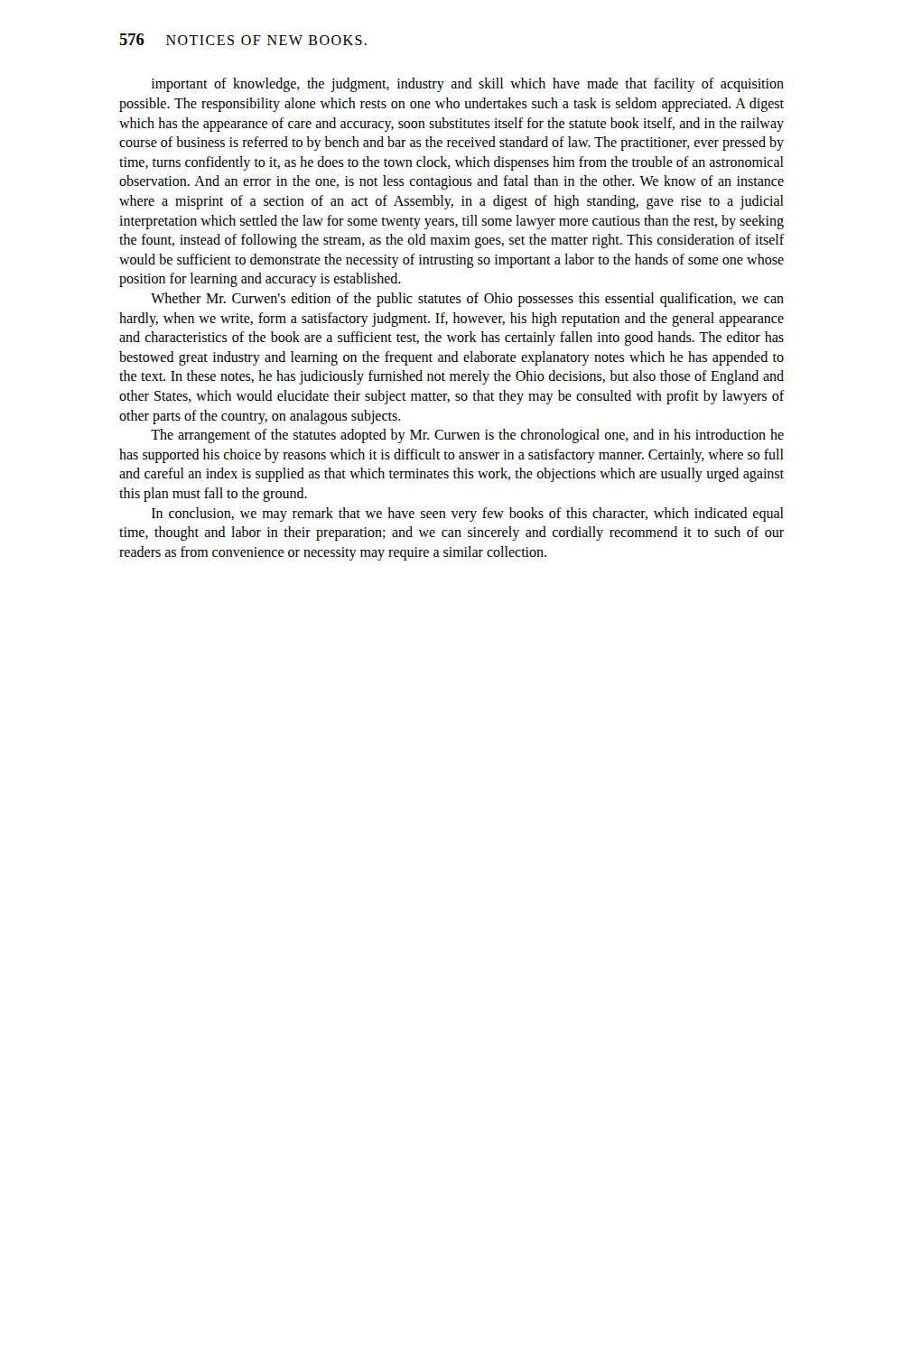576
Notices of New Books.
important of knowledge, the judgment, industry and skill which have made that facility of acquisition possible. The responsibility alone which rests on one who undertakes such a task is seldom appreciated. A digest which has the appearance of care and accuracy, soon substitutes itself for the statute book itself, and in the railway course of business is referred to by bench and bar as the received standard of law. The practitioner, ever pressed by time, turns confidently to it, as he does to the town clock, which dispenses him from the trouble of an astronomical observation. And an error in the one, is not less contagious and fatal than in the other. We know of an instance where a misprint of a section of an act of Assembly, in a digest of high standing, gave rise to a judicial interpretation which settled the law for some twenty years, till some lawyer more cautious than the rest, by seeking the fount, instead of following the stream, as the old maxim goes, set the matter right. This consideration of itself would be sufficient to demonstrate the necessity of intrusting so important a labor to the hands of some one whose position for learning and accuracy is established.
Whether Mr. Curwen's edition of the public statutes of Ohio possesses this essential qualification, we can hardly, when we write, form a satisfactory judgment. If, however, his high reputation and the general appearance and characteristics of the book are a sufficient test, the work has certainly fallen into good hands. The editor has bestowed great industry and learning on the frequent and elaborate explanatory notes which he has appended to the text. In these notes, he has judiciously furnished not merely the Ohio decisions, but also those of England and other States, which would elucidate their subject matter, so that they may be consulted with profit by lawyers of other parts of the country, on analagous subjects.
The arrangement of the statutes adopted by Mr. Curwen is the chronological one, and in his introduction he has supported his choice by reasons which it is difficult to answer in a satisfactory manner. Certainly, where so full and careful an index is supplied as that which terminates this work, the objections which are usually urged against this plan must fall to the ground.
In conclusion, we may remark that we have seen very few books of this character, which indicated equal time, thought and labor in their preparation; and we can sincerely and cordially recommend it to such of our readers as from convenience or necessity may require a similar collection.